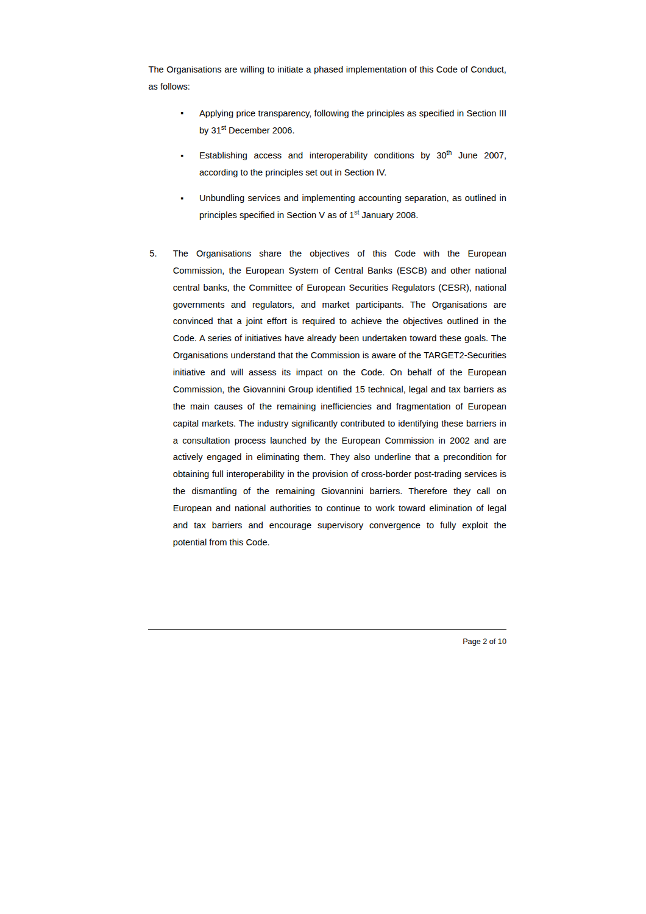The Organisations are willing to initiate a phased implementation of this Code of Conduct, as follows:
Applying price transparency, following the principles as specified in Section III by 31st December 2006.
Establishing access and interoperability conditions by 30th June 2007, according to the principles set out in Section IV.
Unbundling services and implementing accounting separation, as outlined in principles specified in Section V as of 1st January 2008.
5.
The Organisations share the objectives of this Code with the European Commission, the European System of Central Banks (ESCB) and other national central banks, the Committee of European Securities Regulators (CESR), national governments and regulators, and market participants. The Organisations are convinced that a joint effort is required to achieve the objectives outlined in the Code. A series of initiatives have already been undertaken toward these goals. The Organisations understand that the Commission is aware of the TARGET2-Securities initiative and will assess its impact on the Code. On behalf of the European Commission, the Giovannini Group identified 15 technical, legal and tax barriers as the main causes of the remaining inefficiencies and fragmentation of European capital markets. The industry significantly contributed to identifying these barriers in a consultation process launched by the European Commission in 2002 and are actively engaged in eliminating them. They also underline that a precondition for obtaining full interoperability in the provision of cross-border post-trading services is the dismantling of the remaining Giovannini barriers. Therefore they call on European and national authorities to continue to work toward elimination of legal and tax barriers and encourage supervisory convergence to fully exploit the potential from this Code.
Page 2 of 10